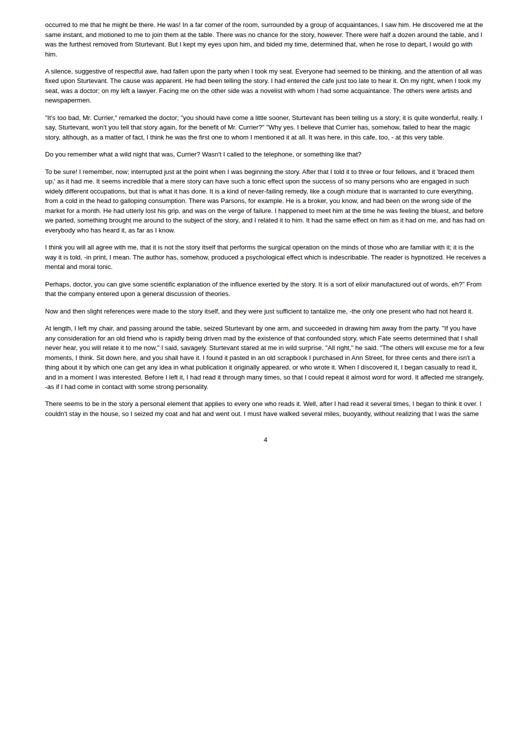occurred to me that he might be there. He was! In a far corner of the room, surrounded by a group of acquaintances, I saw him. He discovered me at the same instant, and motioned to me to join them at the table. There was no chance for the story, however. There were half a dozen around the table, and I was the furthest removed from Sturtevant. But I kept my eyes upon him, and bided my time, determined that, when he rose to depart, I would go with him.
A silence, suggestive of respectful awe, had fallen upon the party when I took my seat. Everyone had seemed to be thinking, and the attention of all was fixed upon Sturtevant. The cause was apparent. He had been telling the story. I had entered the cafe just too late to hear it. On my right, when I took my seat, was a doctor; on my left a lawyer. Facing me on the other side was a novelist with whom I had some acquaintance. The others were artists and newspapermen.
"It's too bad, Mr. Currier," remarked the doctor; "you should have come a little sooner, Sturtevant has been telling us a story; it is quite wonderful, really. I say, Sturtevant, won't you tell that story again, for the benefit of Mr. Currier?" "Why yes. I believe that Currier has, somehow, failed to hear the magic story, although, as a matter of fact, I think he was the first one to whom I mentioned it at all. It was here, in this cafe, too, - at this very table.
Do you remember what a wild night that was, Currier? Wasn't I called to the telephone, or something like that?
To be sure! I remember, now; interrupted just at the point when I was beginning the story. After that I told it to three or four fellows, and it 'braced them up,' as it had me. It seems incredible that a mere story can have such a tonic effect upon the success of so many persons who are engaged in such widely different occupations, but that is what it has done. It is a kind of never-failing remedy, like a cough mixture that is warranted to cure everything, from a cold in the head to galloping consumption. There was Parsons, for example. He is a broker, you know, and had been on the wrong side of the market for a month. He had utterly lost his grip, and was on the verge of failure. I happened to meet him at the time he was feeling the bluest, and before we parted, something brought me around to the subject of the story, and I related it to him. It had the same effect on him as it had on me, and has had on everybody who has heard it, as far as I know.
I think you will all agree with me, that it is not the story itself that performs the surgical operation on the minds of those who are familiar with it; it is the way it is told, -in print, I mean. The author has, somehow, produced a psychological effect which is indescribable. The reader is hypnotized. He receives a mental and moral tonic.
Perhaps, doctor, you can give some scientific explanation of the influence exerted by the story. It is a sort of elixir manufactured out of words, eh?" From that the company entered upon a general discussion of theories.
Now and then slight references were made to the story itself, and they were just sufficient to tantalize me, -the only one present who had not heard it.
At length, I left my chair, and passing around the table, seized Sturtevant by one arm, and succeeded in drawing him away from the party. "If you have any consideration for an old friend who is rapidly being driven mad by the existence of that confounded story, which Fate seems determined that I shall never hear, you will relate it to me now," I said, savagely. Sturtevant stared at me in wild surprise. "All right," he said. "The others will excuse me for a few moments, I think. Sit down here, and you shall have it. I found it pasted in an old scrapbook I purchased in Ann Street, for three cents and there isn't a thing about it by which one can get any idea in what publication it originally appeared, or who wrote it. When I discovered it, I began casually to read it, and in a moment I was interested. Before I left it, I had read it through many times, so that I could repeat it almost word for word. It affected me strangely, -as if I had come in contact with some strong personality.
There seems to be in the story a personal element that applies to every one who reads it. Well, after I had read it several times, I began to think it over. I couldn't stay in the house, so I seized my coat and hat and went out. I must have walked several miles, buoyantly, without realizing that I was the same
4